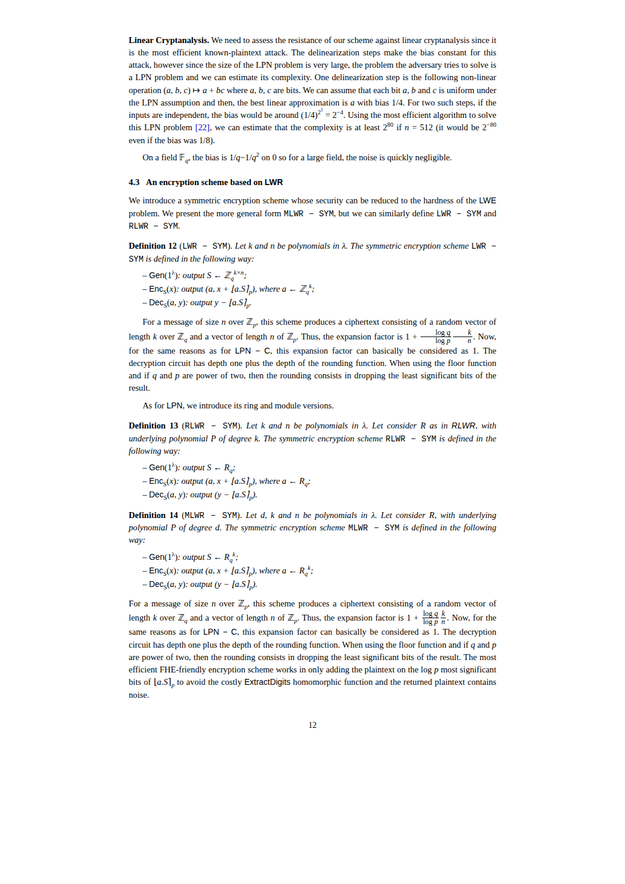Linear Cryptanalysis. We need to assess the resistance of our scheme against linear cryptanalysis since it is the most efficient known-plaintext attack. The delinearization steps make the bias constant for this attack, however since the size of the LPN problem is very large, the problem the adversary tries to solve is a LPN problem and we can estimate its complexity. One delinearization step is the following non-linear operation (a, b, c) ↦ a + bc where a, b, c are bits. We can assume that each bit a, b and c is uniform under the LPN assumption and then, the best linear approximation is a with bias 1/4. For two such steps, if the inputs are independent, the bias would be around (1/4)21 = 2−4. Using the most efficient algorithm to solve this LPN problem [22], we can estimate that the complexity is at least 280 if n = 512 (it would be 2−80 even if the bias was 1/8).
On a field 𝔽q, the bias is 1/q−1/q2 on 0 so for a large field, the noise is quickly negligible.
4.3 An encryption scheme based on LWR
We introduce a symmetric encryption scheme whose security can be reduced to the hardness of the LWE problem. We present the more general form MLWR − SYM, but we can similarly define LWR − SYM and RLWR − SYM.
Definition 12 (LWR − SYM). Let k and n be polynomials in λ. The symmetric encryption scheme LWR − SYM is defined in the following way:
Gen(1λ): output S ← ℤqk×n;
EncS(x): output (a, x + ⌊a.S⌉p), where a ← ℤqk;
DecS(a, y): output y − ⌊a.S⌉p.
For a message of size n over ℤp, this scheme produces a ciphertext consisting of a random vector of length k over ℤq and a vector of length n of ℤp. Thus, the expansion factor is 1 + log q log p kn. Now, for the same reasons as for LPN − C, this expansion factor can basically be considered as 1. The decryption circuit has depth one plus the depth of the rounding function. When using the floor function and if q and p are power of two, then the rounding consists in dropping the least significant bits of the result.
As for LPN, we introduce its ring and module versions.
Definition 13 (RLWR − SYM). Let k and n be polynomials in λ. Let consider R as in RLWR, with underlying polynomial P of degree k. The symmetric encryption scheme RLWR − SYM is defined in the following way:
Gen(1λ): output S ← Rq;
EncS(x): output (a, x + ⌊a.S⌉p), where a ← Rq;
DecS(a, y): output (y − ⌊a.S⌉p).
Definition 14 (MLWR − SYM). Let d, k and n be polynomials in λ. Let consider R, with underlying polynomial P of degree d. The symmetric encryption scheme MLWR − SYM is defined in the following way:
Gen(1λ): output S ← Rqk;
EncS(x): output (a, x + ⌊a.S⌉p), where a ← Rqk;
DecS(a, y): output (y − ⌊a.S⌉p).
For a message of size n over ℤp, this scheme produces a ciphertext consisting of a random vector of length k over ℤq and a vector of length n of ℤp. Thus, the expansion factor is 1 + log q log p kn. Now, for the same reasons as for LPN − C, this expansion factor can basically be considered as 1. The decryption circuit has depth one plus the depth of the rounding function. When using the floor function and if q and p are power of two, then the rounding consists in dropping the least significant bits of the result. The most efficient FHE-friendly encryption scheme works in only adding the plaintext on the log p most significant bits of ⌊a.S⌉p to avoid the costly ExtractDigits homomorphic function and the returned plaintext contains noise.
12